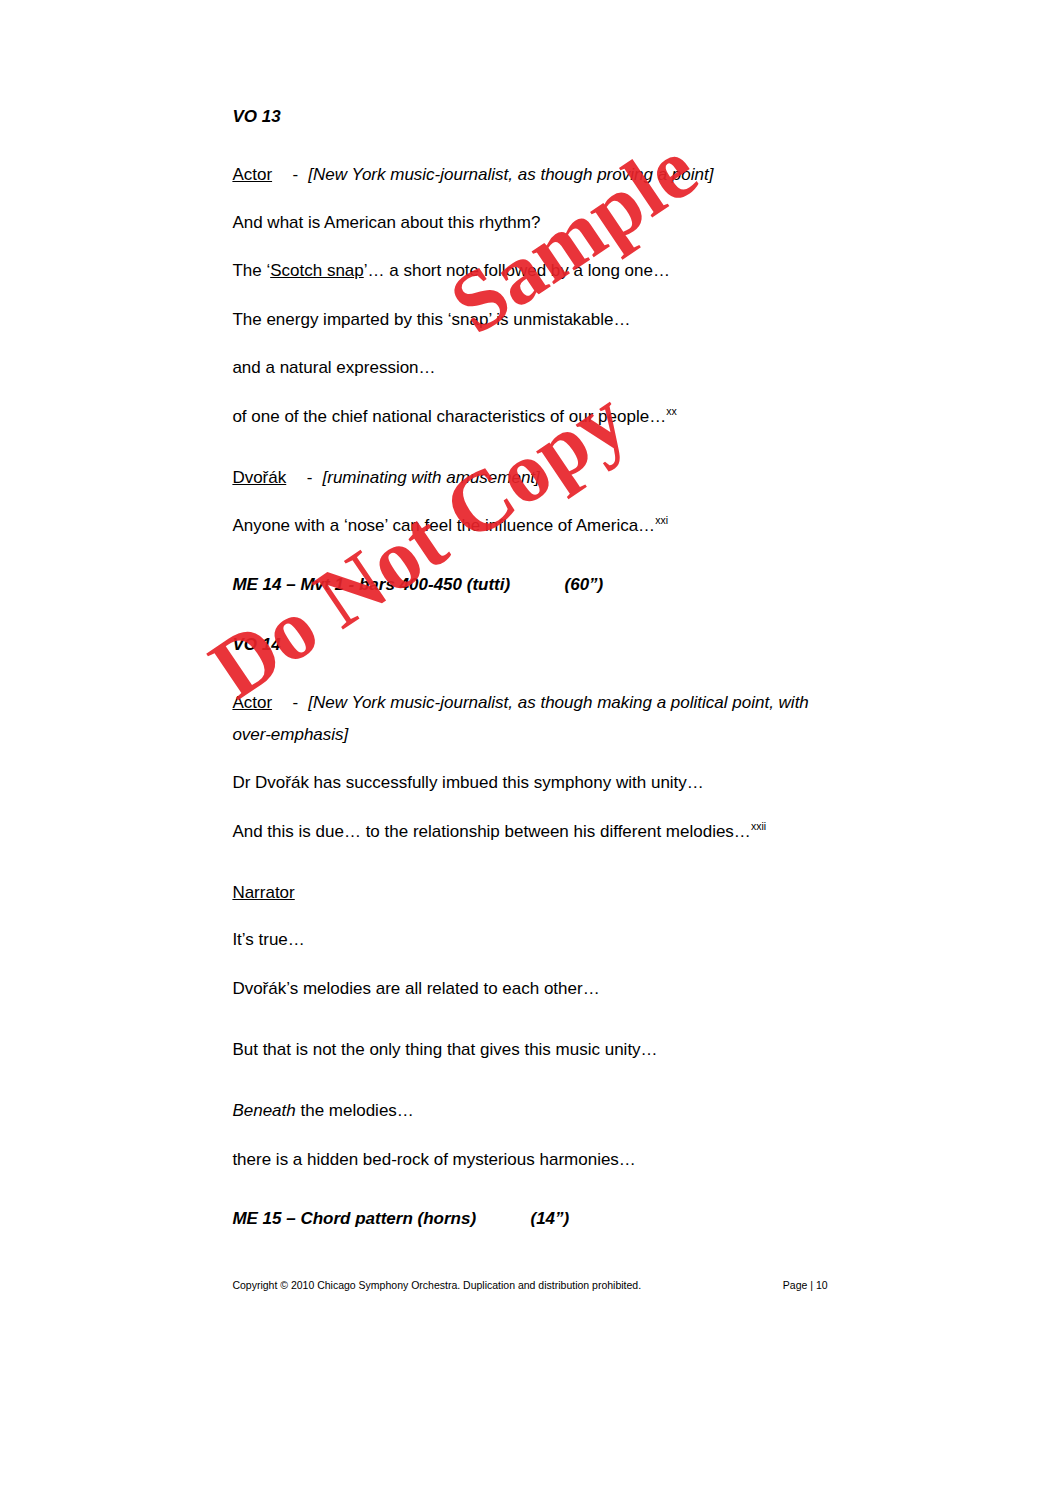VO 13
Actor-[New York music-journalist, as though proving a point]
And what is American about this rhythm?
The ‘Scotch snap’… a short note followed by a long one…
The energy imparted by this ‘snap’ is unmistakable…
and a natural expression…
of one of the chief national characteristics of our people…xx
Dvořák-[ruminating with amusement]
Anyone with a ‘nose’ can feel the influence of America…xxi
ME 14 – Mvt 1 - bars 400-450 (tutti)(60”)
VO 14
Actor-[New York music-journalist, as though making a political point, with over-emphasis]
Dr Dvořák has successfully imbued this symphony with unity…
And this is due… to the relationship between his different melodies…xxii
Narrator
It’s true…
Dvořák’s melodies are all related to each other…
But that is not the only thing that gives this music unity…
Beneath the melodies…
there is a hidden bed-rock of mysterious harmonies…
ME 15 – Chord pattern (horns)(14”)
Sample Do Not Copy
Copyright © 2010 Chicago Symphony Orchestra. Duplication and distribution prohibited.
Page | 10